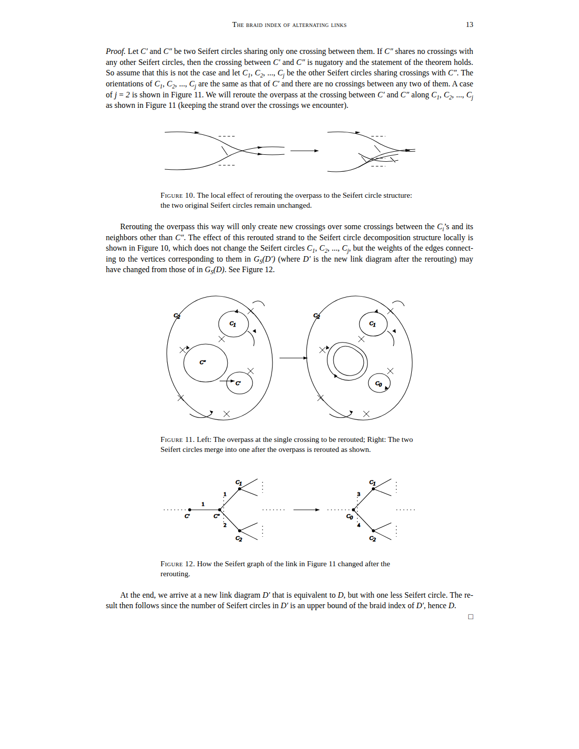The braid index of alternating links 13
Proof. Let C′ and C″ be two Seifert circles sharing only one crossing between them. If C″ shares no crossings with any other Seifert circles, then the crossing between C′ and C″ is nugatory and the statement of the theorem holds. So assume that this is not the case and let C1, C2, ..., Cj be the other Seifert circles sharing crossings with C″. The orientations of C1, C2, ..., Cj are the same as that of C′ and there are no crossings between any two of them. A case of j = 2 is shown in Figure 11. We will reroute the overpass at the crossing between C′ and C″ along C1, C2, ..., Cj as shown in Figure 11 (keeping the strand over the crossings we encounter).
Figure 10. The local effect of rerouting the overpass to the Seifert circle structure: the two original Seifert circles remain unchanged.
Rerouting the overpass this way will only create new crossings over some crossings between the Ci’s and its neighbors other than C″. The effect of this rerouted strand to the Seifert circle decomposition structure locally is shown in Figure 10, which does not change the Seifert circles C1, C2, ..., Cj, but the weights of the edges connecting to the vertices corresponding to them in GS(D′) (where D′ is the new link diagram after the rerouting) may have changed from those of in GS(D). See Figure 12.
C2 C1 C″ C′ C2 C1 C0
Figure 11. Left: The overpass at the single crossing to be rerouted; Right: The two Seifert circles merge into one after the overpass is rerouted as shown.
C′ C″ C1 C2 1 1 2 C0 C1 C2 3 4
Figure 12. How the Seifert graph of the link in Figure 11 changed after the rerouting.
At the end, we arrive at a new link diagram D′ that is equivalent to D, but with one less Seifert circle. The result then follows since the number of Seifert circles in D′ is an upper bound of the braid index of D′, hence D.□